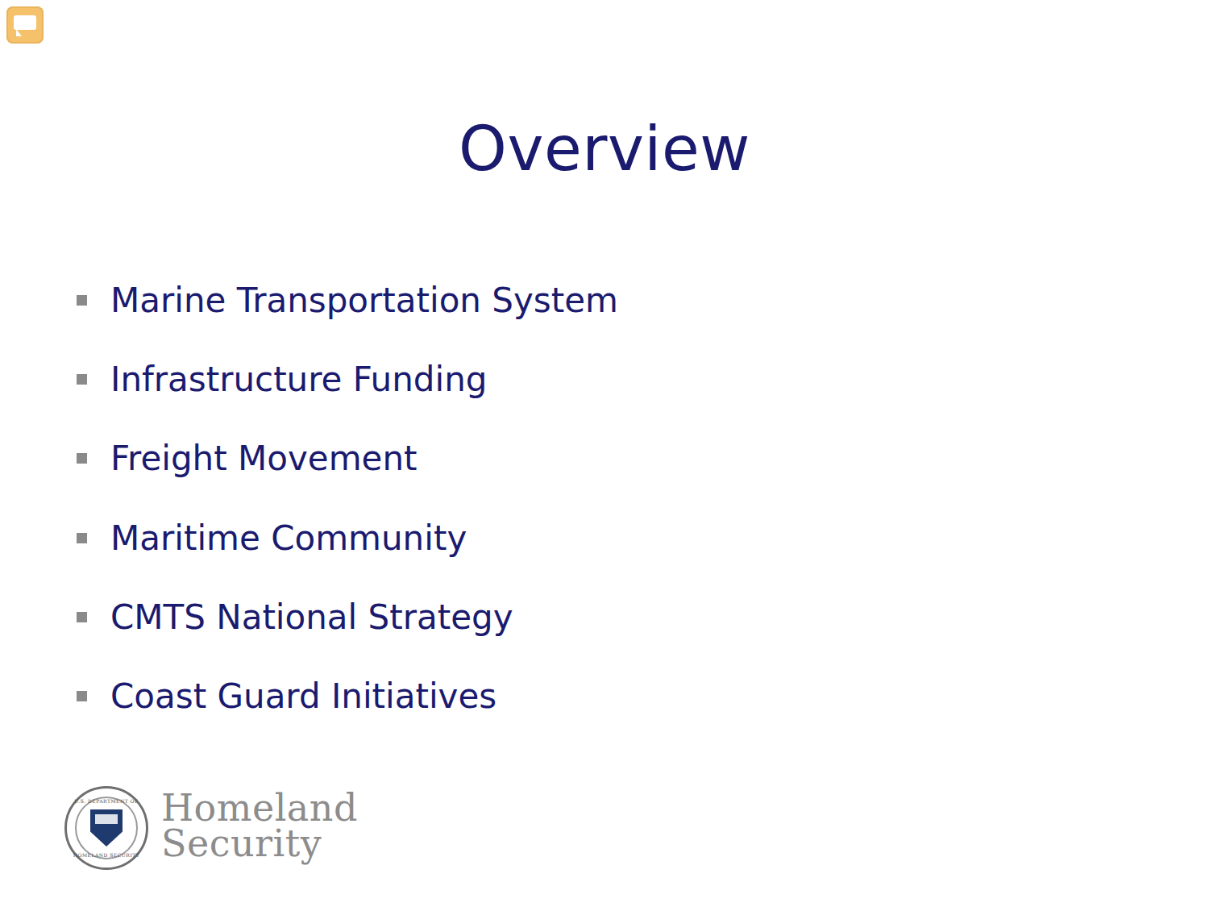Overview
Marine Transportation System
Infrastructure Funding
Freight Movement
Maritime Community
CMTS National Strategy
Coast Guard Initiatives
U.S. DEPARTMENT OF
HOMELAND SECURITY
Homeland
Security